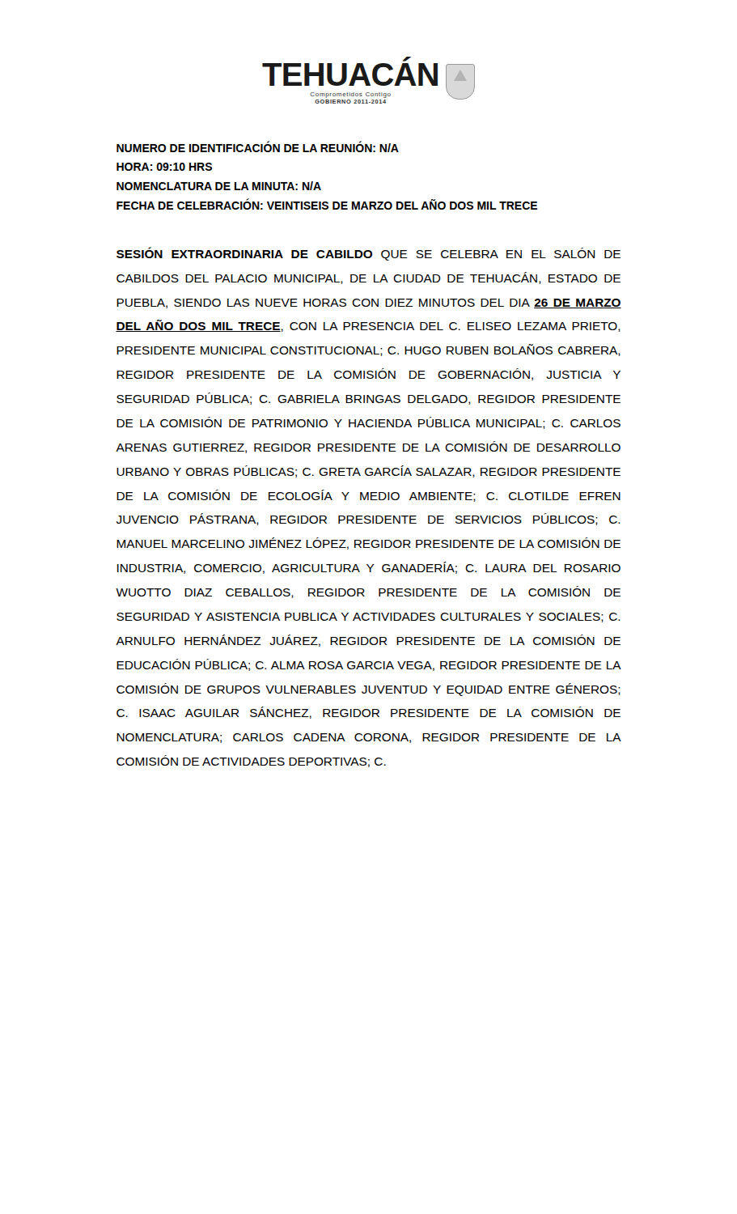TEHUACÁN
Comprometidos Contigo
GOBIERNO 2011-2014
NUMERO DE IDENTIFICACIÓN DE LA REUNIÓN: N/A
HORA: 09:10 HRS
NOMENCLATURA DE LA MINUTA: N/A
FECHA DE CELEBRACIÓN: VEINTISEIS DE MARZO DEL AÑO DOS MIL TRECE
SESIÓN EXTRAORDINARIA DE CABILDO QUE SE CELEBRA EN EL SALÓN DE CABILDOS DEL PALACIO MUNICIPAL, DE LA CIUDAD DE TEHUACÁN, ESTADO DE PUEBLA, SIENDO LAS NUEVE HORAS CON DIEZ MINUTOS DEL DIA 26 DE MARZO DEL AÑO DOS MIL TRECE, CON LA PRESENCIA DEL C. ELISEO LEZAMA PRIETO, PRESIDENTE MUNICIPAL CONSTITUCIONAL; C. HUGO RUBEN BOLAÑOS CABRERA, REGIDOR PRESIDENTE DE LA COMISIÓN DE GOBERNACIÓN, JUSTICIA Y SEGURIDAD PÚBLICA; C. GABRIELA BRINGAS DELGADO, REGIDOR PRESIDENTE DE LA COMISIÓN DE PATRIMONIO Y HACIENDA PÚBLICA MUNICIPAL; C. CARLOS ARENAS GUTIERREZ, REGIDOR PRESIDENTE DE LA COMISIÓN DE DESARROLLO URBANO Y OBRAS PÚBLICAS; C. GRETA GARCÍA SALAZAR, REGIDOR PRESIDENTE DE LA COMISIÓN DE ECOLOGÍA Y MEDIO AMBIENTE; C. CLOTILDE EFREN JUVENCIO PÁSTRANA, REGIDOR PRESIDENTE DE SERVICIOS PÚBLICOS; C. MANUEL MARCELINO JIMÉNEZ LÓPEZ, REGIDOR PRESIDENTE DE LA COMISIÓN DE INDUSTRIA, COMERCIO, AGRICULTURA Y GANADERÍA; C. LAURA DEL ROSARIO WUOTTO DIAZ CEBALLOS, REGIDOR PRESIDENTE DE LA COMISIÓN DE SEGURIDAD Y ASISTENCIA PUBLICA Y ACTIVIDADES CULTURALES Y SOCIALES; C. ARNULFO HERNÁNDEZ JUÁREZ, REGIDOR PRESIDENTE DE LA COMISIÓN DE EDUCACIÓN PÚBLICA; C. ALMA ROSA GARCIA VEGA, REGIDOR PRESIDENTE DE LA COMISIÓN DE GRUPOS VULNERABLES JUVENTUD Y EQUIDAD ENTRE GÉNEROS; C. ISAAC AGUILAR SÁNCHEZ, REGIDOR PRESIDENTE DE LA COMISIÓN DE NOMENCLATURA; CARLOS CADENA CORONA, REGIDOR PRESIDENTE DE LA COMISIÓN DE ACTIVIDADES DEPORTIVAS; C.